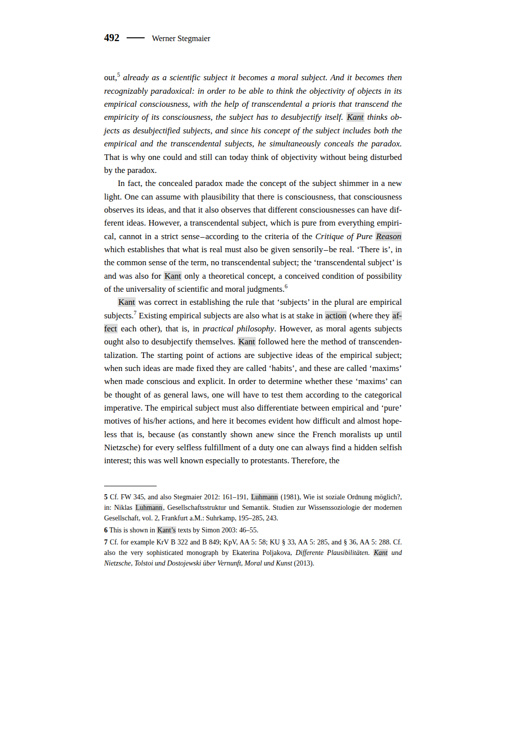492 Werner Stegmaier
out,5 already as a scientific subject it becomes a moral subject. And it becomes then recognizably paradoxical: in order to be able to think the objectivity of objects in its empirical consciousness, with the help of transcendental a prioris that transcend the empiricity of its consciousness, the subject has to desubjectify itself. Kant thinks objects as desubjectified subjects, and since his concept of the subject includes both the empirical and the transcendental subjects, he simultaneously conceals the paradox. That is why one could and still can today think of objectivity without being disturbed by the paradox.
In fact, the concealed paradox made the concept of the subject shimmer in a new light. One can assume with plausibility that there is consciousness, that consciousness observes its ideas, and that it also observes that different consciousnesses can have different ideas. However, a transcendental subject, which is pure from everything empirical, cannot in a strict sense – according to the criteria of the Critique of Pure Reason which establishes that what is real must also be given sensorily – be real. ‘There is’, in the common sense of the term, no transcendental subject; the ‘transcendental subject’ is and was also for Kant only a theoretical concept, a conceived condition of possibility of the universality of scientific and moral judgments.6
Kant was correct in establishing the rule that ‘subjects’ in the plural are empirical subjects.7 Existing empirical subjects are also what is at stake in action (where they affect each other), that is, in practical philosophy. However, as moral agents subjects ought also to desubjectify themselves. Kant followed here the method of transcendentalization. The starting point of actions are subjective ideas of the empirical subject; when such ideas are made fixed they are called ‘habits’, and these are called ‘maxims’ when made conscious and explicit. In order to determine whether these ‘maxims’ can be thought of as general laws, one will have to test them according to the categorical imperative. The empirical subject must also differentiate between empirical and ‘pure’ motives of his/her actions, and here it becomes evident how difficult and almost hopeless that is, because (as constantly shown anew since the French moralists up until Nietzsche) for every selfless fulfillment of a duty one can always find a hidden selfish interest; this was well known especially to protestants. Therefore, the
5 Cf. FW 345, and also Stegmaier 2012: 161–191, Luhmann (1981), Wie ist soziale Ordnung möglich?, in: Niklas Luhmann, Gesellschaftsstruktur und Semantik. Studien zur Wissenssoziologie der modernen Gesellschaft, vol. 2, Frankfurt a.M.: Suhrkamp, 195–285, 243.
6 This is shown in Kant’s texts by Simon 2003: 46–55.
7 Cf. for example KrV B 322 and B 849; KpV, AA 5: 58; KU § 33, AA 5: 285, and § 36, AA 5: 288. Cf. also the very sophisticated monograph by Ekaterina Poljakova, Differente Plausibilitäten. Kant und Nietzsche, Tolstoi und Dostojewski über Vernunft, Moral und Kunst (2013).